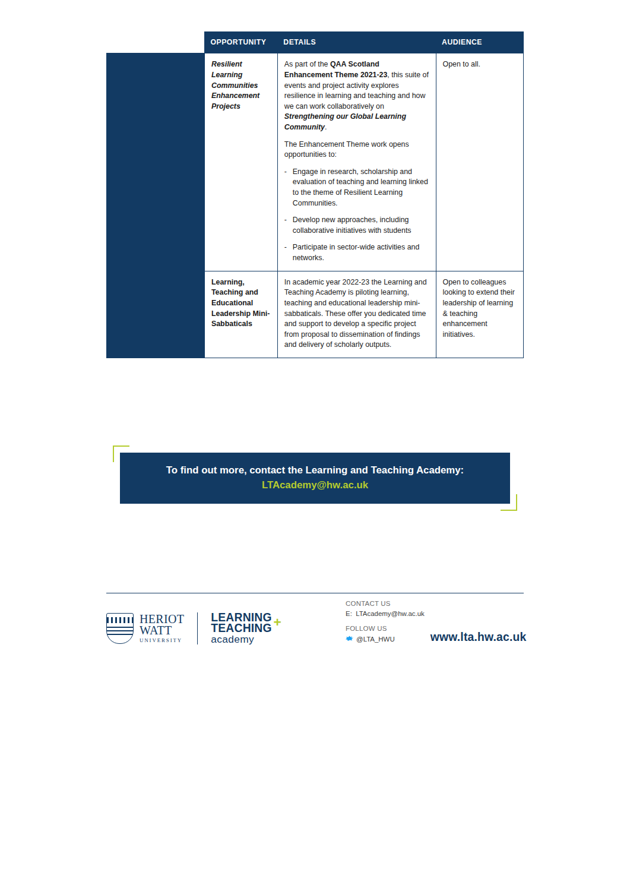| | OPPORTUNITY | DETAILS | AUDIENCE |
| --- | --- | --- | --- |
| | Resilient Learning Communities Enhancement Projects | As part of the QAA Scotland Enhancement Theme 2021-23 , this suite of events and project activity explores resilience in learning and teaching and how we can work collaboratively on Strengthening our Global Learning Community . The Enhancement Theme work opens opportunities to: Engage in research, scholarship and evaluation of teaching and learning linked to the theme of Resilient Learning Communities. Develop new approaches, including collaborative initiatives with students Participate in sector-wide activities and networks. | Open to all. |
| | Learning, Teaching and Educational Leadership Mini-Sabbaticals | In academic year 2022-23 the Learning and Teaching Academy is piloting learning, teaching and educational leadership mini-sabbaticals. These offer you dedicated time and support to develop a specific project from proposal to dissemination of findings and delivery of scholarly outputs. | Open to colleagues looking to extend their leadership of learning & teaching enhancement initiatives. |
To find out more, contact the Learning and Teaching Academy:
LTAcademy@hw.ac.uk
HERIOT WATT UNIVERSITY
LEARNING TEACHING academy +
CONTACT US
E: LTAcademy@hw.ac.uk
FOLLOW US
@LTA_HWU
www.lta.hw.ac.uk